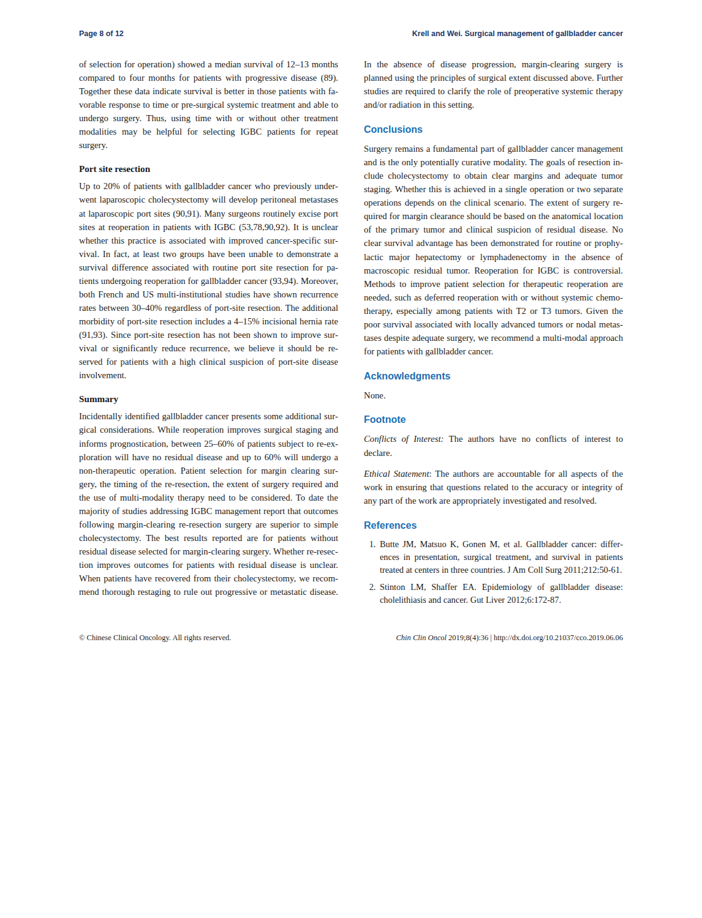Page 8 of 12 Krell and Wei. Surgical management of gallbladder cancer
of selection for operation) showed a median survival of 12–13 months compared to four months for patients with progressive disease (89). Together these data indicate survival is better in those patients with favorable response to time or pre-surgical systemic treatment and able to undergo surgery. Thus, using time with or without other treatment modalities may be helpful for selecting IGBC patients for repeat surgery.
Port site resection
Up to 20% of patients with gallbladder cancer who previously underwent laparoscopic cholecystectomy will develop peritoneal metastases at laparoscopic port sites (90,91). Many surgeons routinely excise port sites at reoperation in patients with IGBC (53,78,90,92). It is unclear whether this practice is associated with improved cancer-specific survival. In fact, at least two groups have been unable to demonstrate a survival difference associated with routine port site resection for patients undergoing reoperation for gallbladder cancer (93,94). Moreover, both French and US multi-institutional studies have shown recurrence rates between 30–40% regardless of port-site resection. The additional morbidity of port-site resection includes a 4–15% incisional hernia rate (91,93). Since port-site resection has not been shown to improve survival or significantly reduce recurrence, we believe it should be reserved for patients with a high clinical suspicion of port-site disease involvement.
Summary
Incidentally identified gallbladder cancer presents some additional surgical considerations. While reoperation improves surgical staging and informs prognostication, between 25–60% of patients subject to re-exploration will have no residual disease and up to 60% will undergo a non-therapeutic operation. Patient selection for margin clearing surgery, the timing of the re-resection, the extent of surgery required and the use of multi-modality therapy need to be considered. To date the majority of studies addressing IGBC management report that outcomes following margin-clearing re-resection surgery are superior to simple cholecystectomy. The best results reported are for patients without residual disease selected for margin-clearing surgery. Whether re-resection improves outcomes for patients with residual disease is unclear. When patients have recovered from their cholecystectomy, we recommend thorough restaging to rule out progressive or metastatic disease. In the absence of disease progression, margin-clearing surgery is planned using the principles of surgical extent discussed above. Further studies are required to clarify the role of preoperative systemic therapy and/or radiation in this setting.
Conclusions
Surgery remains a fundamental part of gallbladder cancer management and is the only potentially curative modality. The goals of resection include cholecystectomy to obtain clear margins and adequate tumor staging. Whether this is achieved in a single operation or two separate operations depends on the clinical scenario. The extent of surgery required for margin clearance should be based on the anatomical location of the primary tumor and clinical suspicion of residual disease. No clear survival advantage has been demonstrated for routine or prophylactic major hepatectomy or lymphadenectomy in the absence of macroscopic residual tumor. Reoperation for IGBC is controversial. Methods to improve patient selection for therapeutic reoperation are needed, such as deferred reoperation with or without systemic chemotherapy, especially among patients with T2 or T3 tumors. Given the poor survival associated with locally advanced tumors or nodal metastases despite adequate surgery, we recommend a multi-modal approach for patients with gallbladder cancer.
Acknowledgments
None.
Footnote
Conflicts of Interest: The authors have no conflicts of interest to declare.
Ethical Statement: The authors are accountable for all aspects of the work in ensuring that questions related to the accuracy or integrity of any part of the work are appropriately investigated and resolved.
References
Butte JM, Matsuo K, Gonen M, et al. Gallbladder cancer: differences in presentation, surgical treatment, and survival in patients treated at centers in three countries. J Am Coll Surg 2011;212:50-61.
Stinton LM, Shaffer EA. Epidemiology of gallbladder disease: cholelithiasis and cancer. Gut Liver 2012;6:172-87.
© Chinese Clinical Oncology. All rights reserved. Chin Clin Oncol 2019;8(4):36 | http://dx.doi.org/10.21037/cco.2019.06.06